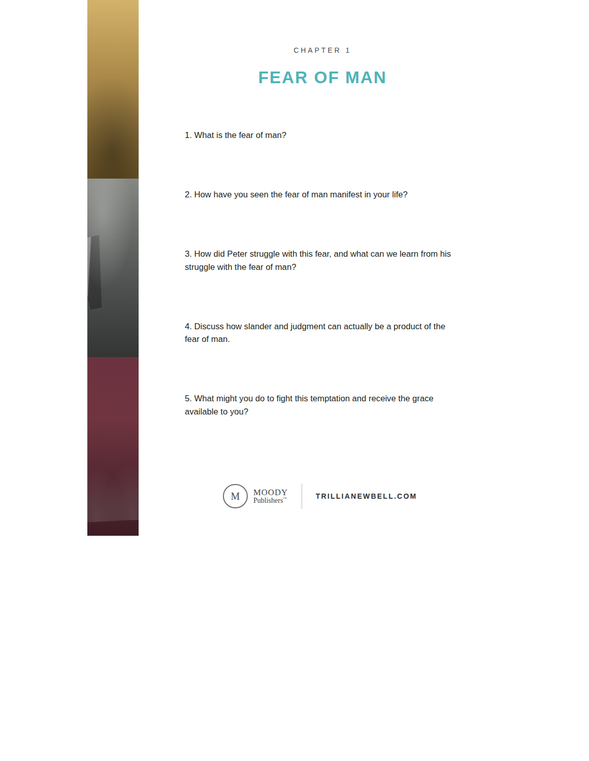Chapter 1
Fear of Man
1. What is the fear of man?
2. How have you seen the fear of man manifest in your life?
3. How did Peter struggle with this fear, and what can we learn from his struggle with the fear of man?
4. Discuss how slander and judgment can actually be a product of the fear of man.
5. What might you do to fight this temptation and receive the grace available to you?
M
MOODY Publishers™
TRILLIANEWBELL.COM